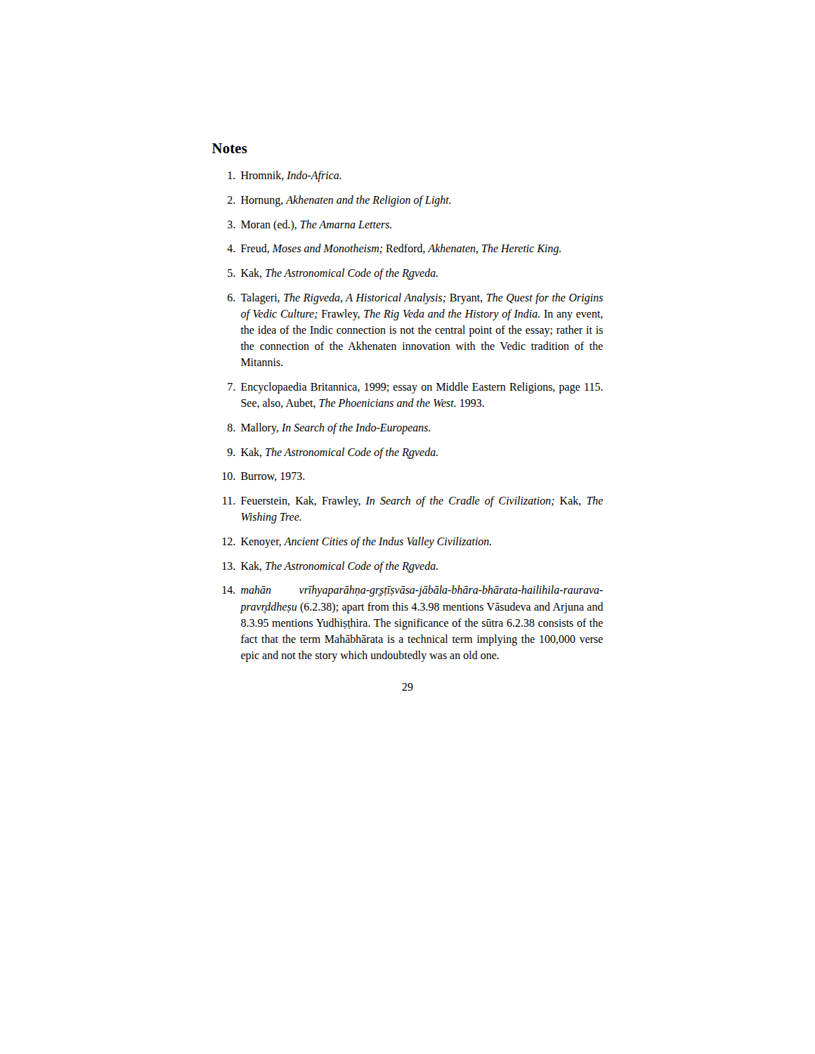Notes
Hromnik, Indo-Africa.
Hornung, Akhenaten and the Religion of Light.
Moran (ed.), The Amarna Letters.
Freud, Moses and Monotheism; Redford, Akhenaten, The Heretic King.
Kak, The Astronomical Code of the R̥gveda.
Talageri, The Rigveda, A Historical Analysis; Bryant, The Quest for the Origins of Vedic Culture; Frawley, The Rig Veda and the History of India. In any event, the idea of the Indic connection is not the central point of the essay; rather it is the connection of the Akhenaten innovation with the Vedic tradition of the Mitannis.
Encyclopaedia Britannica, 1999; essay on Middle Eastern Religions, page 115. See, also, Aubet, The Phoenicians and the West. 1993.
Mallory, In Search of the Indo-Europeans.
Kak, The Astronomical Code of the R̥gveda.
Burrow, 1973.
Feuerstein, Kak, Frawley, In Search of the Cradle of Civilization; Kak, The Wishing Tree.
Kenoyer, Ancient Cities of the Indus Valley Civilization.
Kak, The Astronomical Code of the R̥gveda.
mahān vrīhyaparāhṇa-gr̥ṣṭīṣvāsa-jābāla-bhāra-bhārata-hailihila-raurava-pravr̥ddheṣu (6.2.38); apart from this 4.3.98 mentions Vāsudeva and Arjuna and 8.3.95 mentions Yudhiṣṭhira. The significance of the sūtra 6.2.38 consists of the fact that the term Mahābhārata is a technical term implying the 100,000 verse epic and not the story which undoubtedly was an old one.
29